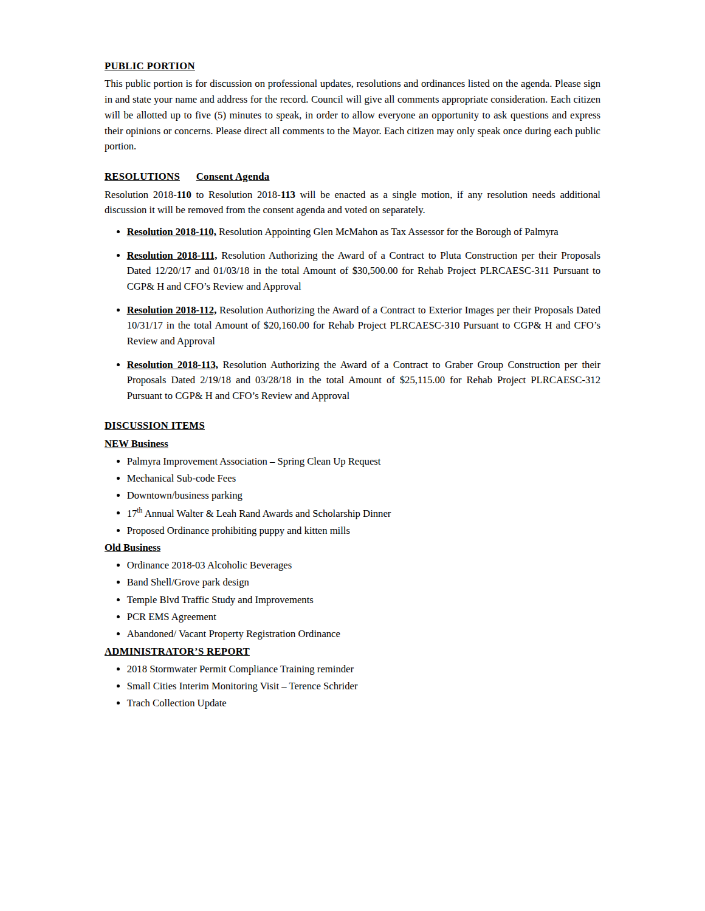PUBLIC PORTION
This public portion is for discussion on professional updates, resolutions and ordinances listed on the agenda. Please sign in and state your name and address for the record. Council will give all comments appropriate consideration. Each citizen will be allotted up to five (5) minutes to speak, in order to allow everyone an opportunity to ask questions and express their opinions or concerns. Please direct all comments to the Mayor. Each citizen may only speak once during each public portion.
RESOLUTIONS Consent Agenda
Resolution 2018-110 to Resolution 2018-113 will be enacted as a single motion, if any resolution needs additional discussion it will be removed from the consent agenda and voted on separately.
Resolution 2018-110, Resolution Appointing Glen McMahon as Tax Assessor for the Borough of Palmyra
Resolution 2018-111, Resolution Authorizing the Award of a Contract to Pluta Construction per their Proposals Dated 12/20/17 and 01/03/18 in the total Amount of $30,500.00 for Rehab Project PLRCAESC-311 Pursuant to CGP& H and CFO’s Review and Approval
Resolution 2018-112, Resolution Authorizing the Award of a Contract to Exterior Images per their Proposals Dated 10/31/17 in the total Amount of $20,160.00 for Rehab Project PLRCAESC-310 Pursuant to CGP& H and CFO’s Review and Approval
Resolution 2018-113, Resolution Authorizing the Award of a Contract to Graber Group Construction per their Proposals Dated 2/19/18 and 03/28/18 in the total Amount of $25,115.00 for Rehab Project PLRCAESC-312 Pursuant to CGP& H and CFO’s Review and Approval
DISCUSSION ITEMS
NEW Business
Palmyra Improvement Association – Spring Clean Up Request
Mechanical Sub-code Fees
Downtown/business parking
17th Annual Walter & Leah Rand Awards and Scholarship Dinner
Proposed Ordinance prohibiting puppy and kitten mills
Old Business
Ordinance 2018-03 Alcoholic Beverages
Band Shell/Grove park design
Temple Blvd Traffic Study and Improvements
PCR EMS Agreement
Abandoned/ Vacant Property Registration Ordinance
ADMINISTRATOR’S REPORT
2018 Stormwater Permit Compliance Training reminder
Small Cities Interim Monitoring Visit – Terence Schrider
Trach Collection Update